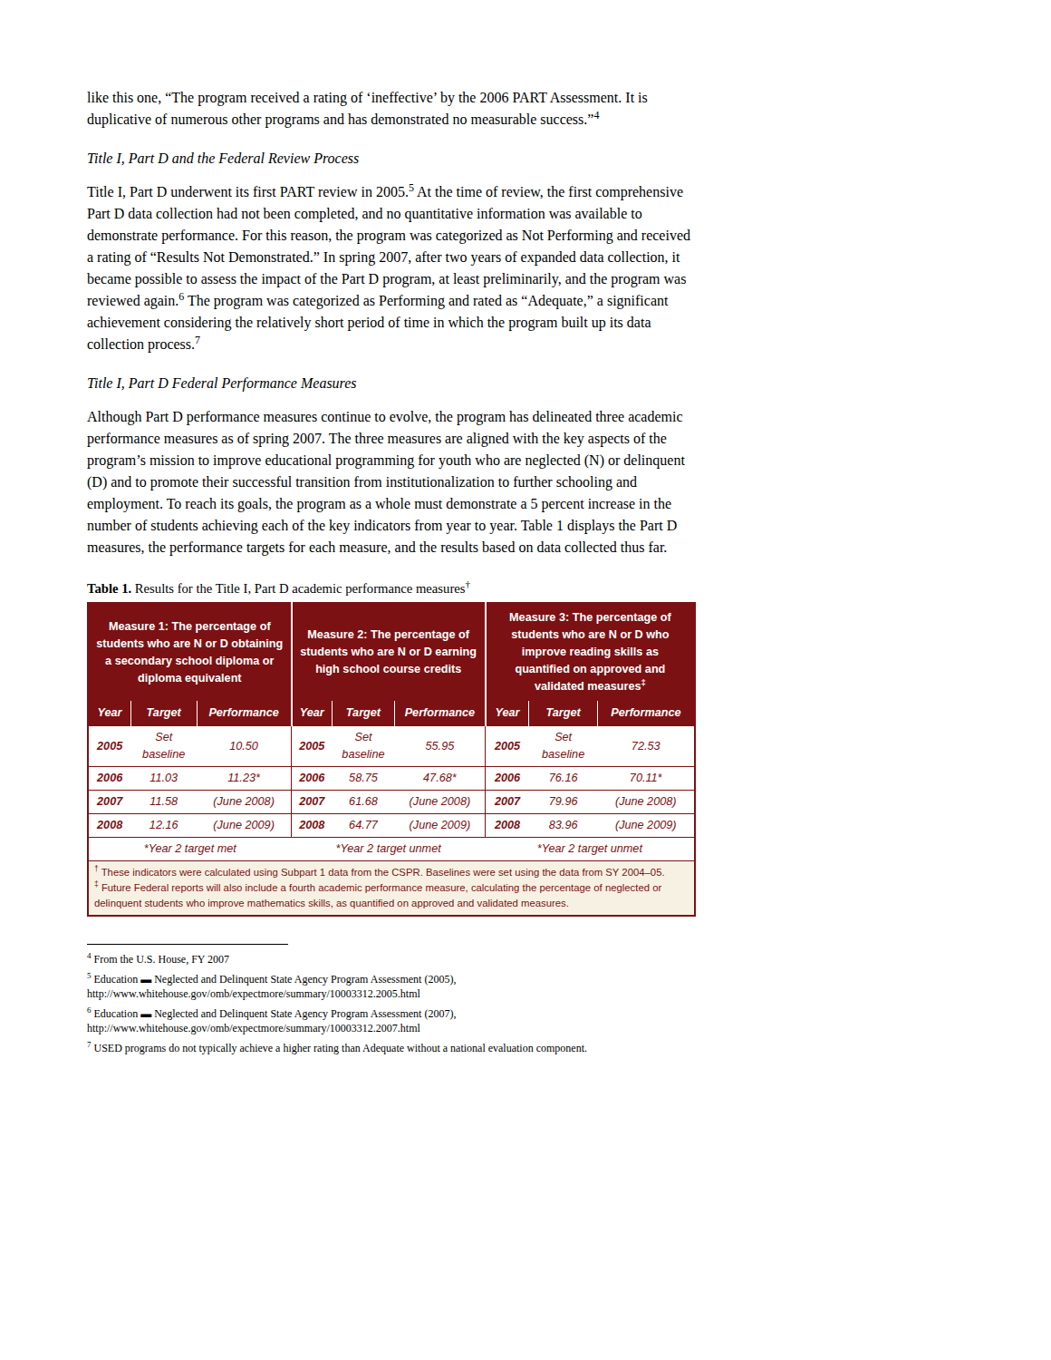like this one, “The program received a rating of ‘ineffective’ by the 2006 PART Assessment. It is duplicative of numerous other programs and has demonstrated no measurable success.”4
Title I, Part D and the Federal Review Process
Title I, Part D underwent its first PART review in 2005.5 At the time of review, the first comprehensive Part D data collection had not been completed, and no quantitative information was available to demonstrate performance. For this reason, the program was categorized as Not Performing and received a rating of “Results Not Demonstrated.” In spring 2007, after two years of expanded data collection, it became possible to assess the impact of the Part D program, at least preliminarily, and the program was reviewed again.6 The program was categorized as Performing and rated as “Adequate,” a significant achievement considering the relatively short period of time in which the program built up its data collection process.7
Title I, Part D Federal Performance Measures
Although Part D performance measures continue to evolve, the program has delineated three academic performance measures as of spring 2007. The three measures are aligned with the key aspects of the program’s mission to improve educational programming for youth who are neglected (N) or delinquent (D) and to promote their successful transition from institutionalization to further schooling and employment. To reach its goals, the program as a whole must demonstrate a 5 percent increase in the number of students achieving each of the key indicators from year to year. Table 1 displays the Part D measures, the performance targets for each measure, and the results based on data collected thus far.
Table 1. Results for the Title I, Part D academic performance measures†
| Measure 1: The percentage of students who are N or D obtaining a secondary school diploma or diploma equivalent | Measure 2: The percentage of students who are N or D earning high school course credits | Measure 3: The percentage of students who are N or D who improve reading skills as quantified on approved and validated measures ‡ |
| --- | --- | --- |
| Year | Target | Performance | Year | Target | Performance | Year | Target | Performance |
| 2005 | Set baseline | 10.50 | 2005 | Set baseline | 55.95 | 2005 | Set baseline | 72.53 |
| 2006 | 11.03 | 11.23* | 2006 | 58.75 | 47.68* | 2006 | 76.16 | 70.11* |
| 2007 | 11.58 | (June 2008) | 2007 | 61.68 | (June 2008) | 2007 | 79.96 | (June 2008) |
| 2008 | 12.16 | (June 2009) | 2008 | 64.77 | (June 2009) | 2008 | 83.96 | (June 2009) |
| *Year 2 target met | *Year 2 target unmet | *Year 2 target unmet |
| † These indicators were calculated using Subpart 1 data from the CSPR. Baselines were set using the data from SY 2004–05. ‡ Future Federal reports will also include a fourth academic performance measure, calculating the percentage of neglected or delinquent students who improve mathematics skills, as quantified on approved and validated measures. |
4 From the U.S. House, FY 2007
5 Education ▬ Neglected and Delinquent State Agency Program Assessment (2005),
http://www.whitehouse.gov/omb/expectmore/summary/10003312.2005.html
6 Education ▬ Neglected and Delinquent State Agency Program Assessment (2007),
http://www.whitehouse.gov/omb/expectmore/summary/10003312.2007.html
7 USED programs do not typically achieve a higher rating than Adequate without a national evaluation component.